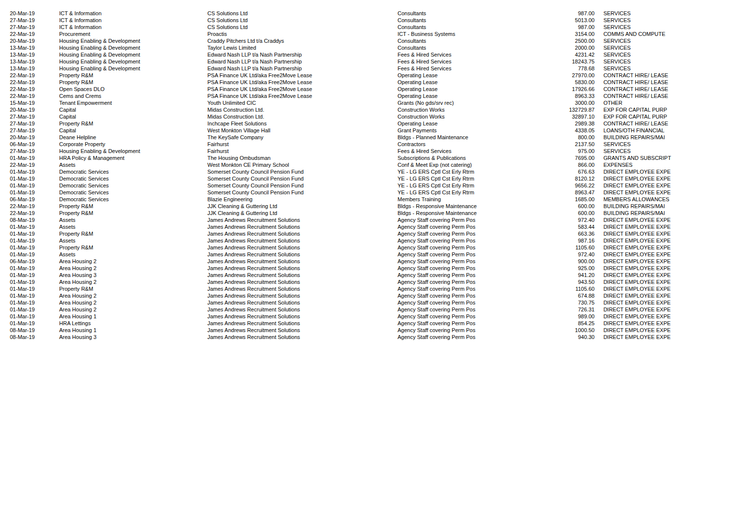| 20-Mar-19 | ICT & Information | CS Solutions Ltd | Consultants | 987.00 | SERVICES |
| 27-Mar-19 | ICT & Information | CS Solutions Ltd | Consultants | 5013.00 | SERVICES |
| 27-Mar-19 | ICT & Information | CS Solutions Ltd | Consultants | 987.00 | SERVICES |
| 22-Mar-19 | Procurement | Proactis | ICT - Business Systems | 3154.00 | COMMS AND COMPUTE |
| 20-Mar-19 | Housing Enabling & Development | Craddy Pitchers Ltd t/a Craddys | Consultants | 2500.00 | SERVICES |
| 13-Mar-19 | Housing Enabling & Development | Taylor Lewis Limited | Consultants | 2000.00 | SERVICES |
| 13-Mar-19 | Housing Enabling & Development | Edward Nash LLP t/a Nash Partnership | Fees & Hired Services | 4231.42 | SERVICES |
| 13-Mar-19 | Housing Enabling & Development | Edward Nash LLP t/a Nash Partnership | Fees & Hired Services | 18243.75 | SERVICES |
| 13-Mar-19 | Housing Enabling & Development | Edward Nash LLP t/a Nash Partnership | Fees & Hired Services | 778.68 | SERVICES |
| 22-Mar-19 | Property R&M | PSA Finance UK Ltd/aka Free2Move Lease | Operating Lease | 27970.00 | CONTRACT HIRE/ LEASE |
| 22-Mar-19 | Property R&M | PSA Finance UK Ltd/aka Free2Move Lease | Operating Lease | 5830.00 | CONTRACT HIRE/ LEASE |
| 22-Mar-19 | Open Spaces DLO | PSA Finance UK Ltd/aka Free2Move Lease | Operating Lease | 17926.66 | CONTRACT HIRE/ LEASE |
| 22-Mar-19 | Cems and Crems | PSA Finance UK Ltd/aka Free2Move Lease | Operating Lease | 8963.33 | CONTRACT HIRE/ LEASE |
| 15-Mar-19 | Tenant Empowerment | Youth Unlimited CIC | Grants (No gds/srv rec) | 3000.00 | OTHER |
| 20-Mar-19 | Capital | Midas Construction Ltd. | Construction Works | 132729.87 | EXP FOR CAPITAL PURP |
| 27-Mar-19 | Capital | Midas Construction Ltd. | Construction Works | 32897.10 | EXP FOR CAPITAL PURP |
| 27-Mar-19 | Property R&M | Inchcape Fleet Solutions | Operating Lease | 2989.38 | CONTRACT HIRE/ LEASE |
| 27-Mar-19 | Capital | West Monkton Village Hall | Grant Payments | 4338.05 | LOANS/OTH FINANCIAL |
| 20-Mar-19 | Deane Helpline | The KeySafe Company | Bldgs - Planned Maintenance | 800.00 | BUILDING REPAIRS/MAI |
| 06-Mar-19 | Corporate Property | Fairhurst | Contractors | 2137.50 | SERVICES |
| 27-Mar-19 | Housing Enabling & Development | Fairhurst | Fees & Hired Services | 975.00 | SERVICES |
| 01-Mar-19 | HRA Policy & Management | The Housing Ombudsman | Subscriptions & Publications | 7695.00 | GRANTS AND SUBSCRIPT |
| 22-Mar-19 | Assets | West Monkton CE Primary School | Conf & Meet Exp (not catering) | 866.00 | EXPENSES |
| 01-Mar-19 | Democratic Services | Somerset County Council Pension Fund | YE - LG ERS Cptl Cst Erly Rtrm | 676.63 | DIRECT EMPLOYEE EXPE |
| 01-Mar-19 | Democratic Services | Somerset County Council Pension Fund | YE - LG ERS Cptl Cst Erly Rtrm | 8120.12 | DIRECT EMPLOYEE EXPE |
| 01-Mar-19 | Democratic Services | Somerset County Council Pension Fund | YE - LG ERS Cptl Cst Erly Rtrm | 9656.22 | DIRECT EMPLOYEE EXPE |
| 01-Mar-19 | Democratic Services | Somerset County Council Pension Fund | YE - LG ERS Cptl Cst Erly Rtrm | 8963.47 | DIRECT EMPLOYEE EXPE |
| 06-Mar-19 | Democratic Services | Blazie Engineering | Members Training | 1685.00 | MEMBERS ALLOWANCES |
| 22-Mar-19 | Property R&M | JJK Cleaning & Guttering Ltd | Bldgs - Responsive Maintenance | 600.00 | BUILDING REPAIRS/MAI |
| 22-Mar-19 | Property R&M | JJK Cleaning & Guttering Ltd | Bldgs - Responsive Maintenance | 600.00 | BUILDING REPAIRS/MAI |
| 08-Mar-19 | Assets | James Andrews Recruitment Solutions | Agency Staff covering Perm Pos | 972.40 | DIRECT EMPLOYEE EXPE |
| 01-Mar-19 | Assets | James Andrews Recruitment Solutions | Agency Staff covering Perm Pos | 583.44 | DIRECT EMPLOYEE EXPE |
| 01-Mar-19 | Property R&M | James Andrews Recruitment Solutions | Agency Staff covering Perm Pos | 663.36 | DIRECT EMPLOYEE EXPE |
| 01-Mar-19 | Assets | James Andrews Recruitment Solutions | Agency Staff covering Perm Pos | 987.16 | DIRECT EMPLOYEE EXPE |
| 01-Mar-19 | Property R&M | James Andrews Recruitment Solutions | Agency Staff covering Perm Pos | 1105.60 | DIRECT EMPLOYEE EXPE |
| 01-Mar-19 | Assets | James Andrews Recruitment Solutions | Agency Staff covering Perm Pos | 972.40 | DIRECT EMPLOYEE EXPE |
| 06-Mar-19 | Area Housing 2 | James Andrews Recruitment Solutions | Agency Staff covering Perm Pos | 900.00 | DIRECT EMPLOYEE EXPE |
| 01-Mar-19 | Area Housing 2 | James Andrews Recruitment Solutions | Agency Staff covering Perm Pos | 925.00 | DIRECT EMPLOYEE EXPE |
| 01-Mar-19 | Area Housing 3 | James Andrews Recruitment Solutions | Agency Staff covering Perm Pos | 941.20 | DIRECT EMPLOYEE EXPE |
| 01-Mar-19 | Area Housing 2 | James Andrews Recruitment Solutions | Agency Staff covering Perm Pos | 943.50 | DIRECT EMPLOYEE EXPE |
| 01-Mar-19 | Property R&M | James Andrews Recruitment Solutions | Agency Staff covering Perm Pos | 1105.60 | DIRECT EMPLOYEE EXPE |
| 01-Mar-19 | Area Housing 2 | James Andrews Recruitment Solutions | Agency Staff covering Perm Pos | 674.88 | DIRECT EMPLOYEE EXPE |
| 01-Mar-19 | Area Housing 2 | James Andrews Recruitment Solutions | Agency Staff covering Perm Pos | 730.75 | DIRECT EMPLOYEE EXPE |
| 01-Mar-19 | Area Housing 2 | James Andrews Recruitment Solutions | Agency Staff covering Perm Pos | 726.31 | DIRECT EMPLOYEE EXPE |
| 01-Mar-19 | Area Housing 1 | James Andrews Recruitment Solutions | Agency Staff covering Perm Pos | 989.00 | DIRECT EMPLOYEE EXPE |
| 01-Mar-19 | HRA Lettings | James Andrews Recruitment Solutions | Agency Staff covering Perm Pos | 854.25 | DIRECT EMPLOYEE EXPE |
| 08-Mar-19 | Area Housing 1 | James Andrews Recruitment Solutions | Agency Staff covering Perm Pos | 1000.50 | DIRECT EMPLOYEE EXPE |
| 08-Mar-19 | Area Housing 3 | James Andrews Recruitment Solutions | Agency Staff covering Perm Pos | 940.30 | DIRECT EMPLOYEE EXPE |